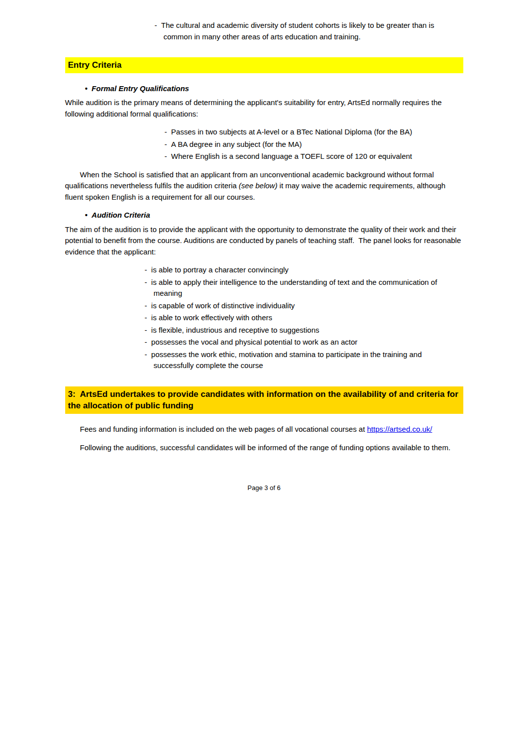- The cultural and academic diversity of student cohorts is likely to be greater than is common in many other areas of arts education and training.
Entry Criteria
• Formal Entry Qualifications
While audition is the primary means of determining the applicant's suitability for entry, ArtsEd normally requires the following additional formal qualifications:
Passes in two subjects at A-level or a BTec National Diploma (for the BA)
A BA degree in any subject (for the MA)
Where English is a second language a TOEFL score of 120 or equivalent
When the School is satisfied that an applicant from an unconventional academic background without formal qualifications nevertheless fulfils the audition criteria (see below) it may waive the academic requirements, although fluent spoken English is a requirement for all our courses.
• Audition Criteria
The aim of the audition is to provide the applicant with the opportunity to demonstrate the quality of their work and their potential to benefit from the course. Auditions are conducted by panels of teaching staff. The panel looks for reasonable evidence that the applicant:
is able to portray a character convincingly
is able to apply their intelligence to the understanding of text and the communication of meaning
is capable of work of distinctive individuality
is able to work effectively with others
is flexible, industrious and receptive to suggestions
possesses the vocal and physical potential to work as an actor
possesses the work ethic, motivation and stamina to participate in the training and successfully complete the course
3: ArtsEd undertakes to provide candidates with information on the availability of and criteria for the allocation of public funding
Fees and funding information is included on the web pages of all vocational courses at https://artsed.co.uk/
Following the auditions, successful candidates will be informed of the range of funding options available to them.
Page 3 of 6